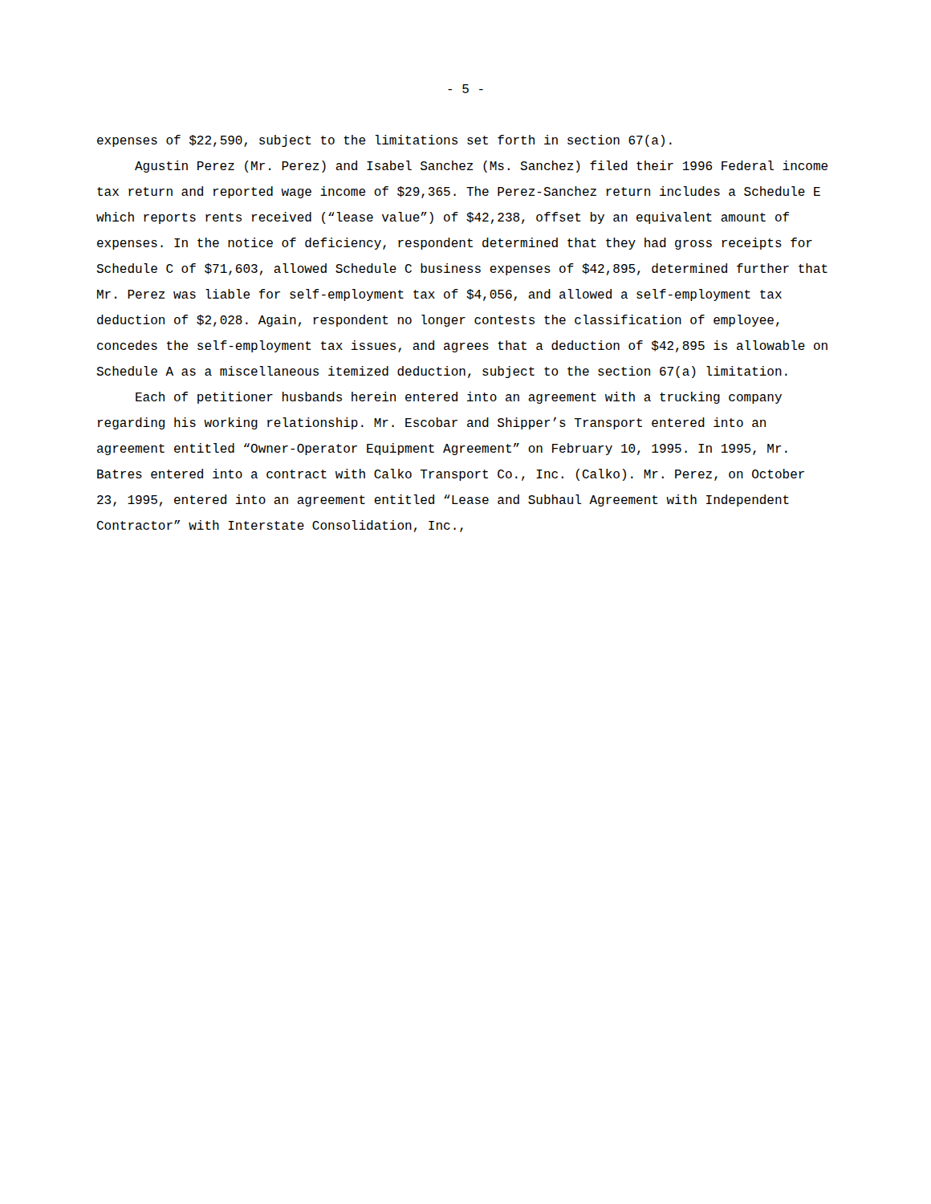- 5 -
expenses of $22,590, subject to the limitations set forth in section 67(a).
Agustin Perez (Mr. Perez) and Isabel Sanchez (Ms. Sanchez) filed their 1996 Federal income tax return and reported wage income of $29,365. The Perez-Sanchez return includes a Schedule E which reports rents received (“lease value”) of $42,238, offset by an equivalent amount of expenses. In the notice of deficiency, respondent determined that they had gross receipts for Schedule C of $71,603, allowed Schedule C business expenses of $42,895, determined further that Mr. Perez was liable for self-employment tax of $4,056, and allowed a self-employment tax deduction of $2,028. Again, respondent no longer contests the classification of employee, concedes the self-employment tax issues, and agrees that a deduction of $42,895 is allowable on Schedule A as a miscellaneous itemized deduction, subject to the section 67(a) limitation.
Each of petitioner husbands herein entered into an agreement with a trucking company regarding his working relationship. Mr. Escobar and Shipper’s Transport entered into an agreement entitled “Owner-Operator Equipment Agreement” on February 10, 1995. In 1995, Mr. Batres entered into a contract with Calko Transport Co., Inc. (Calko). Mr. Perez, on October 23, 1995, entered into an agreement entitled “Lease and Subhaul Agreement with Independent Contractor” with Interstate Consolidation, Inc.,